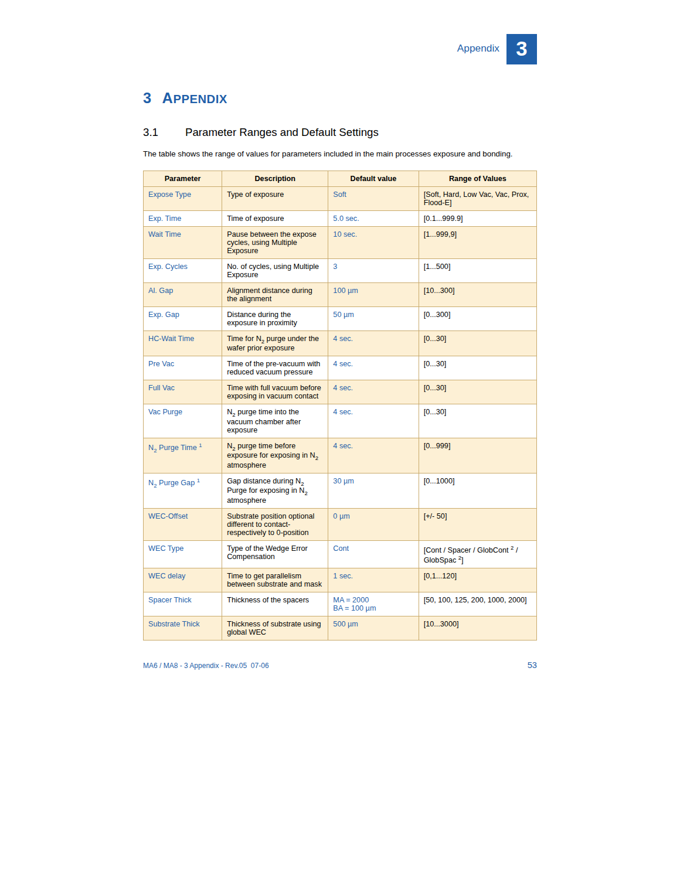Appendix
3
3 APPENDIX
3.1 Parameter Ranges and Default Settings
The table shows the range of values for parameters included in the main processes exposure and bonding.
| Parameter | Description | Default value | Range of Values |
| --- | --- | --- | --- |
| Expose Type | Type of exposure | Soft | [Soft, Hard, Low Vac, Vac, Prox, Flood-E] |
| Exp. Time | Time of exposure | 5.0 sec. | [0.1...999.9] |
| Wait Time | Pause between the expose cycles, using Multiple Exposure | 10 sec. | [1...999,9] |
| Exp. Cycles | No. of cycles, using Multiple Exposure | 3 | [1...500] |
| Al. Gap | Alignment distance during the alignment | 100 µm | [10...300] |
| Exp. Gap | Distance during the exposure in proximity | 50 µm | [0...300] |
| HC-Wait Time | Time for N 2 purge under the wafer prior exposure | 4 sec. | [0...30] |
| Pre Vac | Time of the pre-vacuum with reduced vacuum pressure | 4 sec. | [0...30] |
| Full Vac | Time with full vacuum before exposing in vacuum contact | 4 sec. | [0...30] |
| Vac Purge | N 2 purge time into the vacuum chamber after exposure | 4 sec. | [0...30] |
| N 2 Purge Time 1 | N 2 purge time before exposure for exposing in N 2 atmosphere | 4 sec. | [0...999] |
| N 2 Purge Gap 1 | Gap distance during N 2 Purge for exposing in N 2 atmosphere | 30 µm | [0...1000] |
| WEC-Offset | Substrate position optional different to contact- respectively to 0-position | 0 µm | [+/- 50] |
| WEC Type | Type of the Wedge Error Compensation | Cont | [Cont / Spacer / GlobCont 2 / GlobSpac 2 ] |
| WEC delay | Time to get parallelism between substrate and mask | 1 sec. | [0,1...120] |
| Spacer Thick | Thickness of the spacers | MA = 2000 BA = 100 µm | [50, 100, 125, 200, 1000, 2000] |
| Substrate Thick | Thickness of substrate using global WEC | 500 µm | [10...3000] |
MA6 / MA8 - 3 Appendix - Rev.05 07-06
53